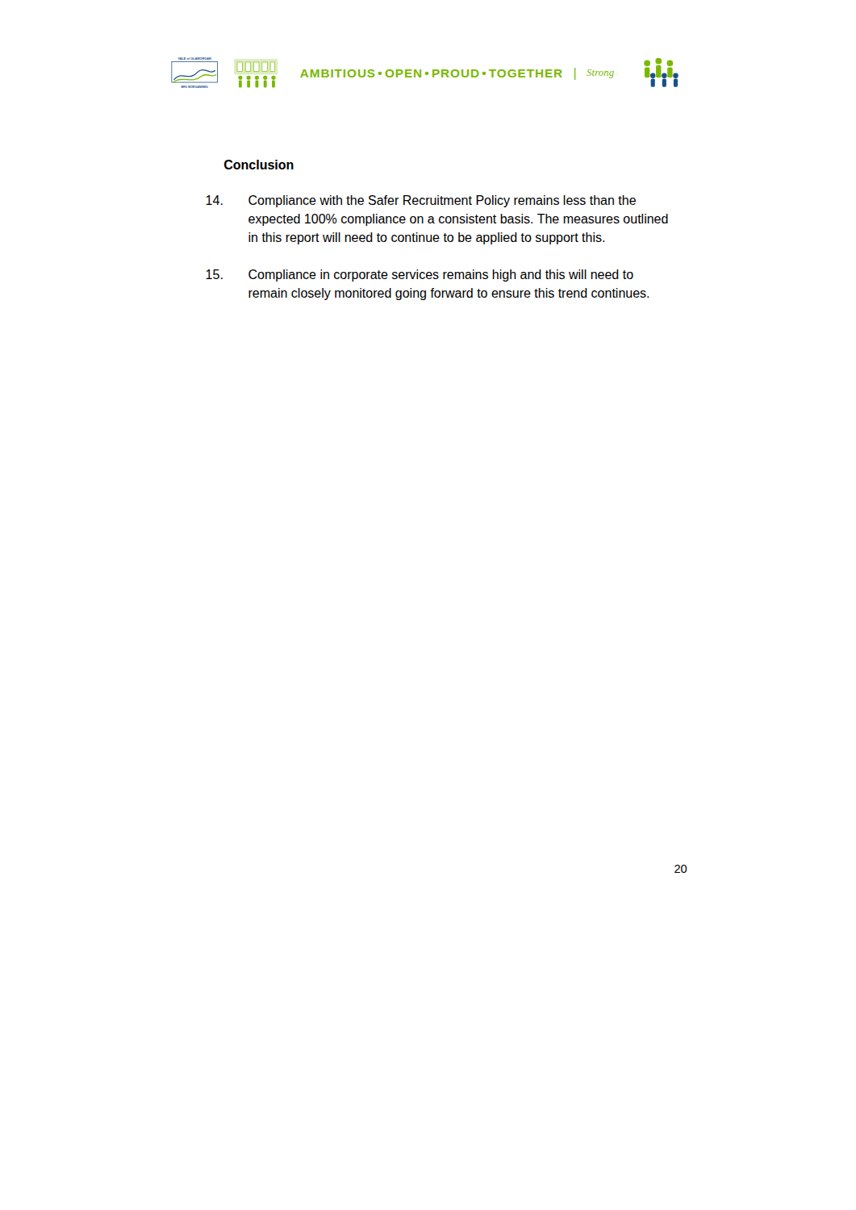VALE of GLAMORGAN BRO MORGANNWG
AMBITIOUS•OPEN•PROUD•TOGETHER | Strong communities with a bright future
Conclusion
14. Compliance with the Safer Recruitment Policy remains less than the expected 100% compliance on a consistent basis. The measures outlined in this report will need to continue to be applied to support this.
15. Compliance in corporate services remains high and this will need to remain closely monitored going forward to ensure this trend continues.
20